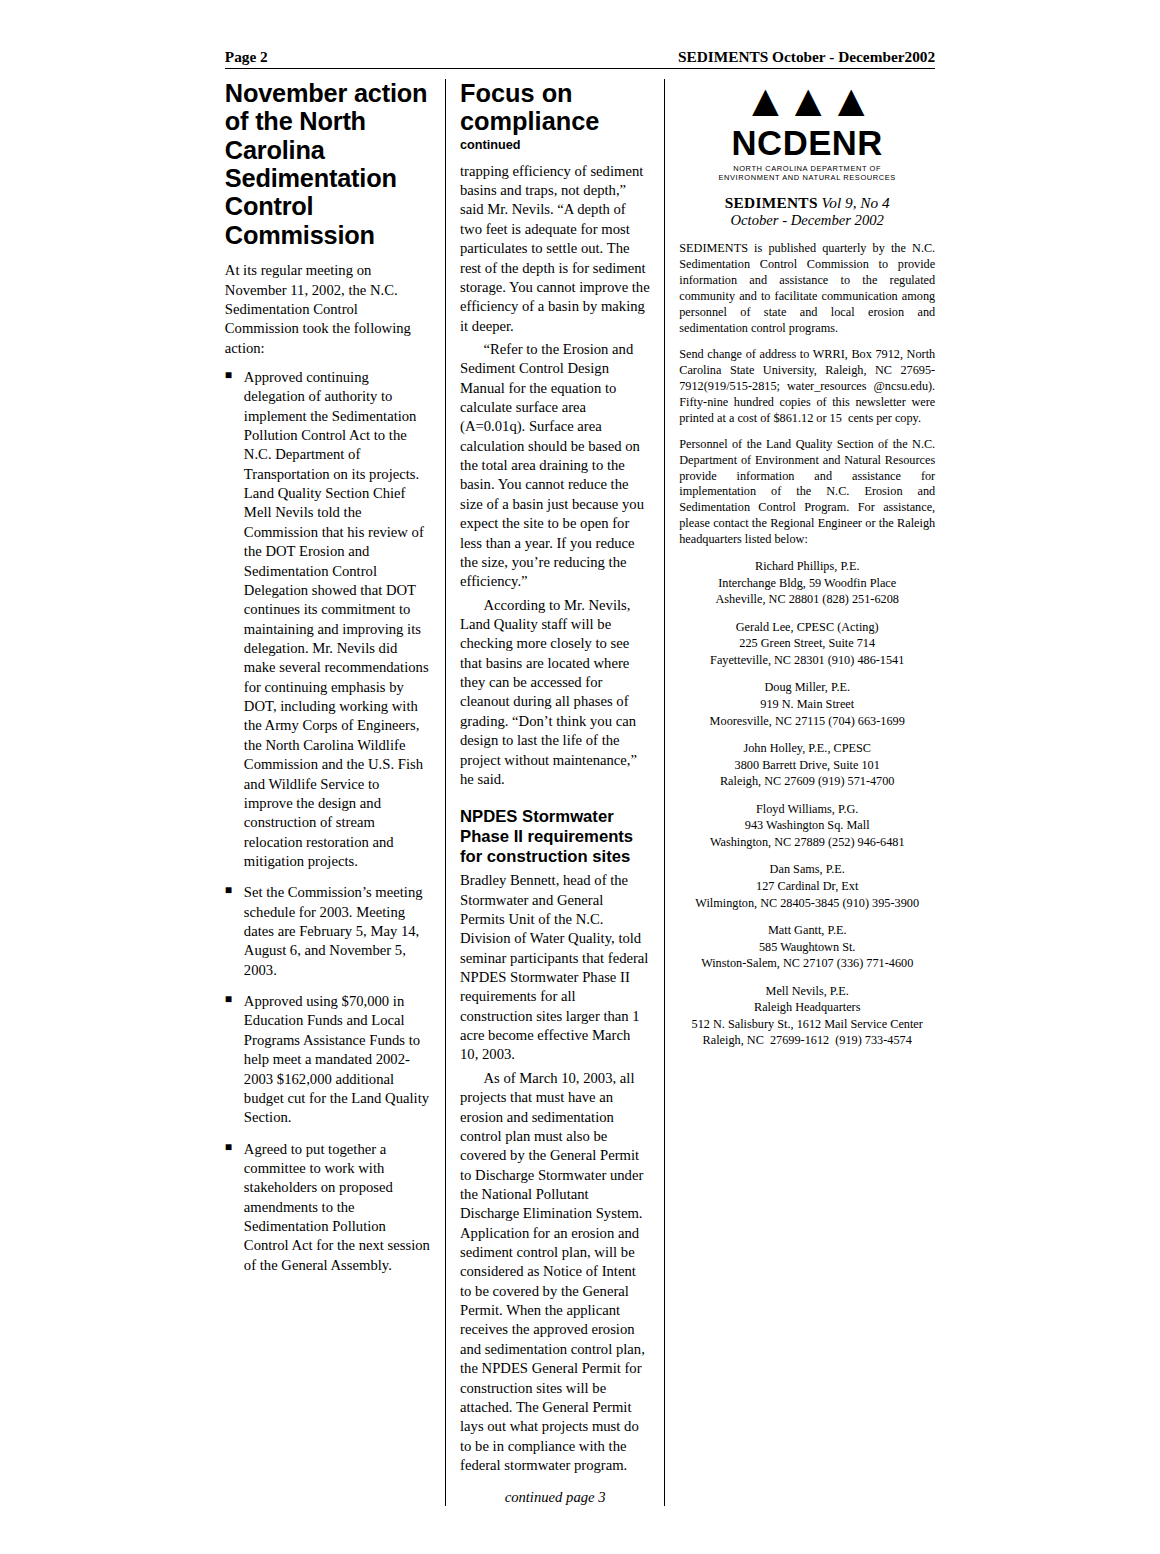Page 2
SEDIMENTS October - December2002
November action of the North Carolina Sedimentation Control Commission
At its regular meeting on November 11, 2002, the N.C. Sedimentation Control Commission took the following action:
Approved continuing delegation of authority to implement the Sedimentation Pollution Control Act to the N.C. Department of Transportation on its projects. Land Quality Section Chief Mell Nevils told the Commission that his review of the DOT Erosion and Sedimentation Control Delegation showed that DOT continues its commitment to maintaining and improving its delegation. Mr. Nevils did make several recommendations for continuing emphasis by DOT, including working with the Army Corps of Engineers, the North Carolina Wildlife Commission and the U.S. Fish and Wildlife Service to improve the design and construction of stream relocation restoration and mitigation projects.
Set the Commission’s meeting schedule for 2003. Meeting dates are February 5, May 14, August 6, and November 5, 2003.
Approved using $70,000 in Education Funds and Local Programs Assistance Funds to help meet a mandated 2002-2003 $162,000 additional budget cut for the Land Quality Section.
Agreed to put together a committee to work with stakeholders on proposed amendments to the Sedimentation Pollution Control Act for the next session of the General Assembly.
Focus on compliance
continued
trapping efficiency of sediment basins and traps, not depth,” said Mr. Nevils. “A depth of two feet is adequate for most particulates to settle out. The rest of the depth is for sediment storage. You cannot improve the efficiency of a basin by making it deeper.
“Refer to the Erosion and Sediment Control Design Manual for the equation to calculate surface area (A=0.01q). Surface area calculation should be based on the total area draining to the basin. You cannot reduce the size of a basin just because you expect the site to be open for less than a year. If you reduce the size, you’re reducing the efficiency.”
According to Mr. Nevils, Land Quality staff will be checking more closely to see that basins are located where they can be accessed for cleanout during all phases of grading. “Don’t think you can design to last the life of the project without maintenance,” he said.
NPDES Stormwater Phase II requirements for construction sites
Bradley Bennett, head of the Stormwater and General Permits Unit of the N.C. Division of Water Quality, told seminar participants that federal NPDES Stormwater Phase II requirements for all construction sites larger than 1 acre become effective March 10, 2003.
As of March 10, 2003, all projects that must have an erosion and sedimentation control plan must also be covered by the General Permit to Discharge Stormwater under the National Pollutant Discharge Elimination System. Application for an erosion and sediment control plan, will be considered as Notice of Intent to be covered by the General Permit. When the applicant receives the approved erosion and sedimentation control plan, the NPDES General Permit for construction sites will be attached. The General Permit lays out what projects must do to be in compliance with the federal stormwater program.
continued page 3
▲▲▲
NCDENR
North Carolina Department of
Environment and Natural Resources
SEDIMENTS Vol 9, No 4
October - December 2002
SEDIMENTS is published quarterly by the N.C. Sedimentation Control Commission to provide information and assistance to the regulated community and to facilitate communication among personnel of state and local erosion and sedimentation control programs.
Send change of address to WRRI, Box 7912, North Carolina State University, Raleigh, NC 27695-7912(919/515-2815; water_resources @ncsu.edu). Fifty-nine hundred copies of this newsletter were printed at a cost of $861.12 or 15 cents per copy.
Personnel of the Land Quality Section of the N.C. Department of Environment and Natural Resources provide information and assistance for implementation of the N.C. Erosion and Sedimentation Control Program. For assistance, please contact the Regional Engineer or the Raleigh headquarters listed below:
Richard Phillips, P.E.
Interchange Bldg, 59 Woodfin Place
Asheville, NC 28801 (828) 251-6208
Gerald Lee, CPESC (Acting)
225 Green Street, Suite 714
Fayetteville, NC 28301 (910) 486-1541
Doug Miller, P.E.
919 N. Main Street
Mooresville, NC 27115 (704) 663-1699
John Holley, P.E., CPESC
3800 Barrett Drive, Suite 101
Raleigh, NC 27609 (919) 571-4700
Floyd Williams, P.G.
943 Washington Sq. Mall
Washington, NC 27889 (252) 946-6481
Dan Sams, P.E.
127 Cardinal Dr, Ext
Wilmington, NC 28405-3845 (910) 395-3900
Matt Gantt, P.E.
585 Waughtown St.
Winston-Salem, NC 27107 (336) 771-4600
Mell Nevils, P.E.
Raleigh Headquarters
512 N. Salisbury St., 1612 Mail Service Center
Raleigh, NC 27699-1612 (919) 733-4574